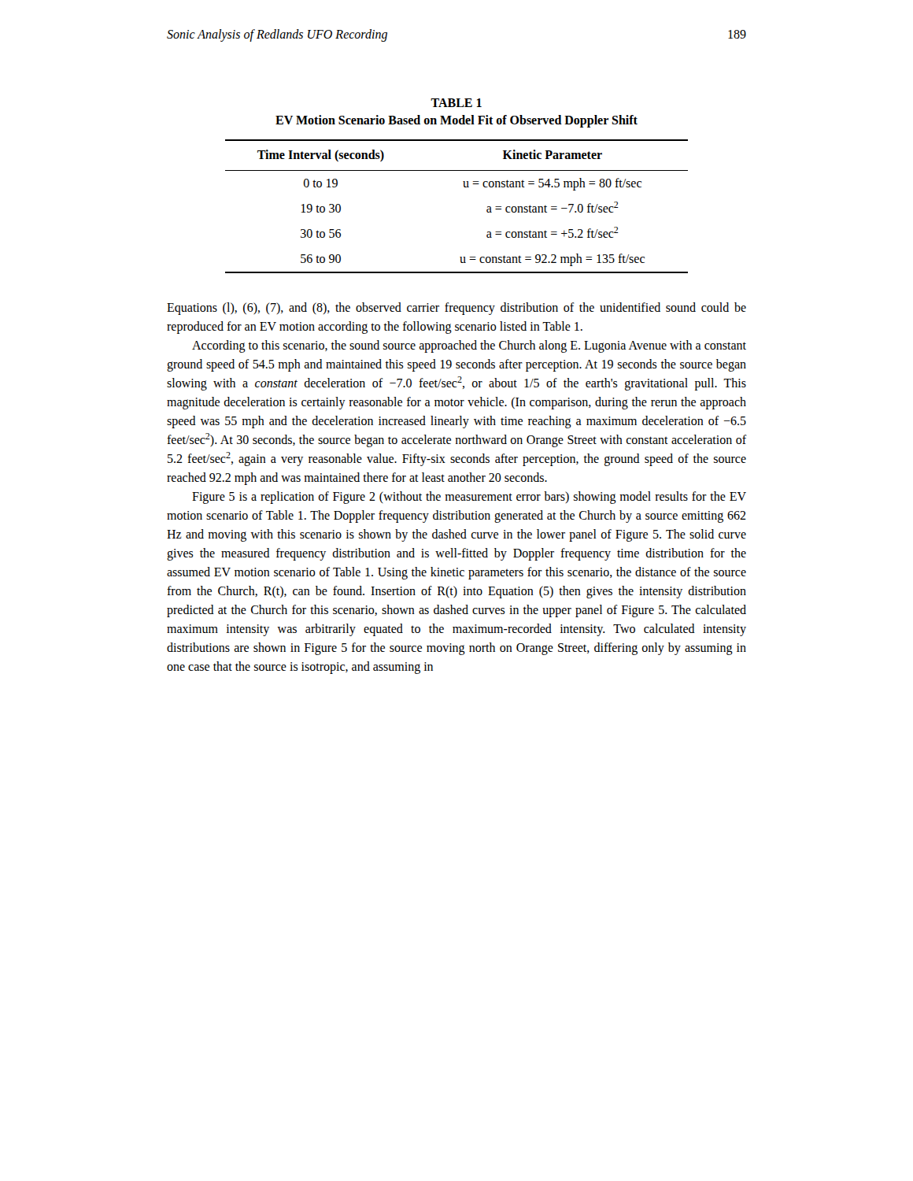Sonic Analysis of Redlands UFO Recording 189
TABLE 1 EV Motion Scenario Based on Model Fit of Observed Doppler Shift
| Time Interval (seconds) | Kinetic Parameter |
| --- | --- |
| 0 to 19 | u = constant = 54.5 mph = 80 ft/sec |
| 19 to 30 | a = constant = −7.0 ft/sec 2 |
| 30 to 56 | a = constant = +5.2 ft/sec 2 |
| 56 to 90 | u = constant = 92.2 mph = 135 ft/sec |
Equations (l), (6), (7), and (8), the observed carrier frequency distribution of the unidentified sound could be reproduced for an EV motion according to the following scenario listed in Table 1.
According to this scenario, the sound source approached the Church along E. Lugonia Avenue with a constant ground speed of 54.5 mph and maintained this speed 19 seconds after perception. At 19 seconds the source began slowing with a constant deceleration of −7.0 feet/sec2, or about 1/5 of the earth's gravitational pull. This magnitude deceleration is certainly reasonable for a motor vehicle. (In comparison, during the rerun the approach speed was 55 mph and the deceleration increased linearly with time reaching a maximum deceleration of −6.5 feet/sec2). At 30 seconds, the source began to accelerate northward on Orange Street with constant acceleration of 5.2 feet/sec2, again a very reasonable value. Fifty-six seconds after perception, the ground speed of the source reached 92.2 mph and was maintained there for at least another 20 seconds.
Figure 5 is a replication of Figure 2 (without the measurement error bars) showing model results for the EV motion scenario of Table 1. The Doppler frequency distribution generated at the Church by a source emitting 662 Hz and moving with this scenario is shown by the dashed curve in the lower panel of Figure 5. The solid curve gives the measured frequency distribution and is well-fitted by Doppler frequency time distribution for the assumed EV motion scenario of Table 1. Using the kinetic parameters for this scenario, the distance of the source from the Church, R(t), can be found. Insertion of R(t) into Equation (5) then gives the intensity distribution predicted at the Church for this scenario, shown as dashed curves in the upper panel of Figure 5. The calculated maximum intensity was arbitrarily equated to the maximum-recorded intensity. Two calculated intensity distributions are shown in Figure 5 for the source moving north on Orange Street, differing only by assuming in one case that the source is isotropic, and assuming in